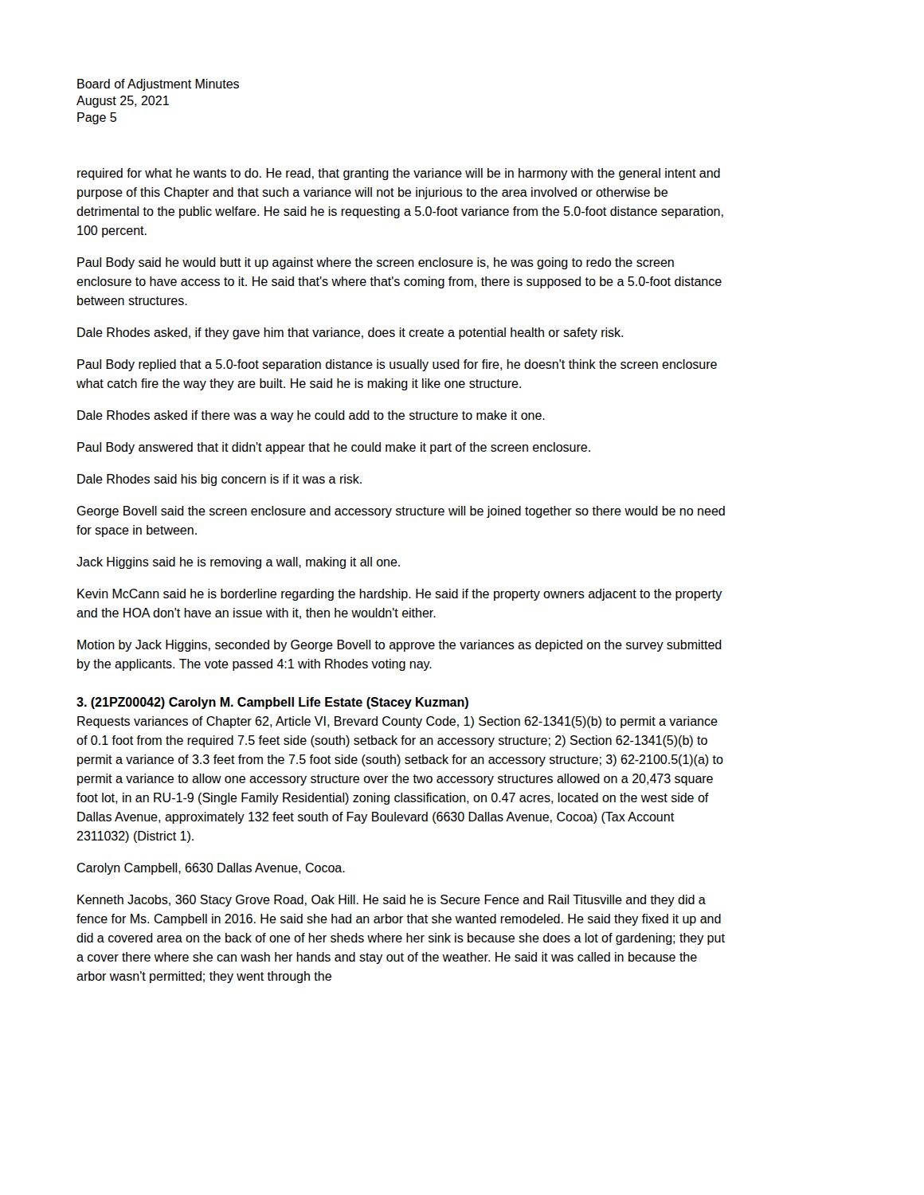Board of Adjustment Minutes
August 25, 2021
Page 5
required for what he wants to do. He read, that granting the variance will be in harmony with the general intent and purpose of this Chapter and that such a variance will not be injurious to the area involved or otherwise be detrimental to the public welfare. He said he is requesting a 5.0-foot variance from the 5.0-foot distance separation, 100 percent.
Paul Body said he would butt it up against where the screen enclosure is, he was going to redo the screen enclosure to have access to it. He said that's where that's coming from, there is supposed to be a 5.0-foot distance between structures.
Dale Rhodes asked, if they gave him that variance, does it create a potential health or safety risk.
Paul Body replied that a 5.0-foot separation distance is usually used for fire, he doesn't think the screen enclosure what catch fire the way they are built. He said he is making it like one structure.
Dale Rhodes asked if there was a way he could add to the structure to make it one.
Paul Body answered that it didn't appear that he could make it part of the screen enclosure.
Dale Rhodes said his big concern is if it was a risk.
George Bovell said the screen enclosure and accessory structure will be joined together so there would be no need for space in between.
Jack Higgins said he is removing a wall, making it all one.
Kevin McCann said he is borderline regarding the hardship. He said if the property owners adjacent to the property and the HOA don't have an issue with it, then he wouldn't either.
Motion by Jack Higgins, seconded by George Bovell to approve the variances as depicted on the survey submitted by the applicants. The vote passed 4:1 with Rhodes voting nay.
3. (21PZ00042) Carolyn M. Campbell Life Estate (Stacey Kuzman)
Requests variances of Chapter 62, Article VI, Brevard County Code, 1) Section 62-1341(5)(b) to permit a variance of 0.1 foot from the required 7.5 feet side (south) setback for an accessory structure; 2) Section 62-1341(5)(b) to permit a variance of 3.3 feet from the 7.5 foot side (south) setback for an accessory structure; 3) 62-2100.5(1)(a) to permit a variance to allow one accessory structure over the two accessory structures allowed on a 20,473 square foot lot, in an RU-1-9 (Single Family Residential) zoning classification, on 0.47 acres, located on the west side of Dallas Avenue, approximately 132 feet south of Fay Boulevard (6630 Dallas Avenue, Cocoa) (Tax Account 2311032) (District 1).
Carolyn Campbell, 6630 Dallas Avenue, Cocoa.
Kenneth Jacobs, 360 Stacy Grove Road, Oak Hill. He said he is Secure Fence and Rail Titusville and they did a fence for Ms. Campbell in 2016. He said she had an arbor that she wanted remodeled. He said they fixed it up and did a covered area on the back of one of her sheds where her sink is because she does a lot of gardening; they put a cover there where she can wash her hands and stay out of the weather. He said it was called in because the arbor wasn't permitted; they went through the